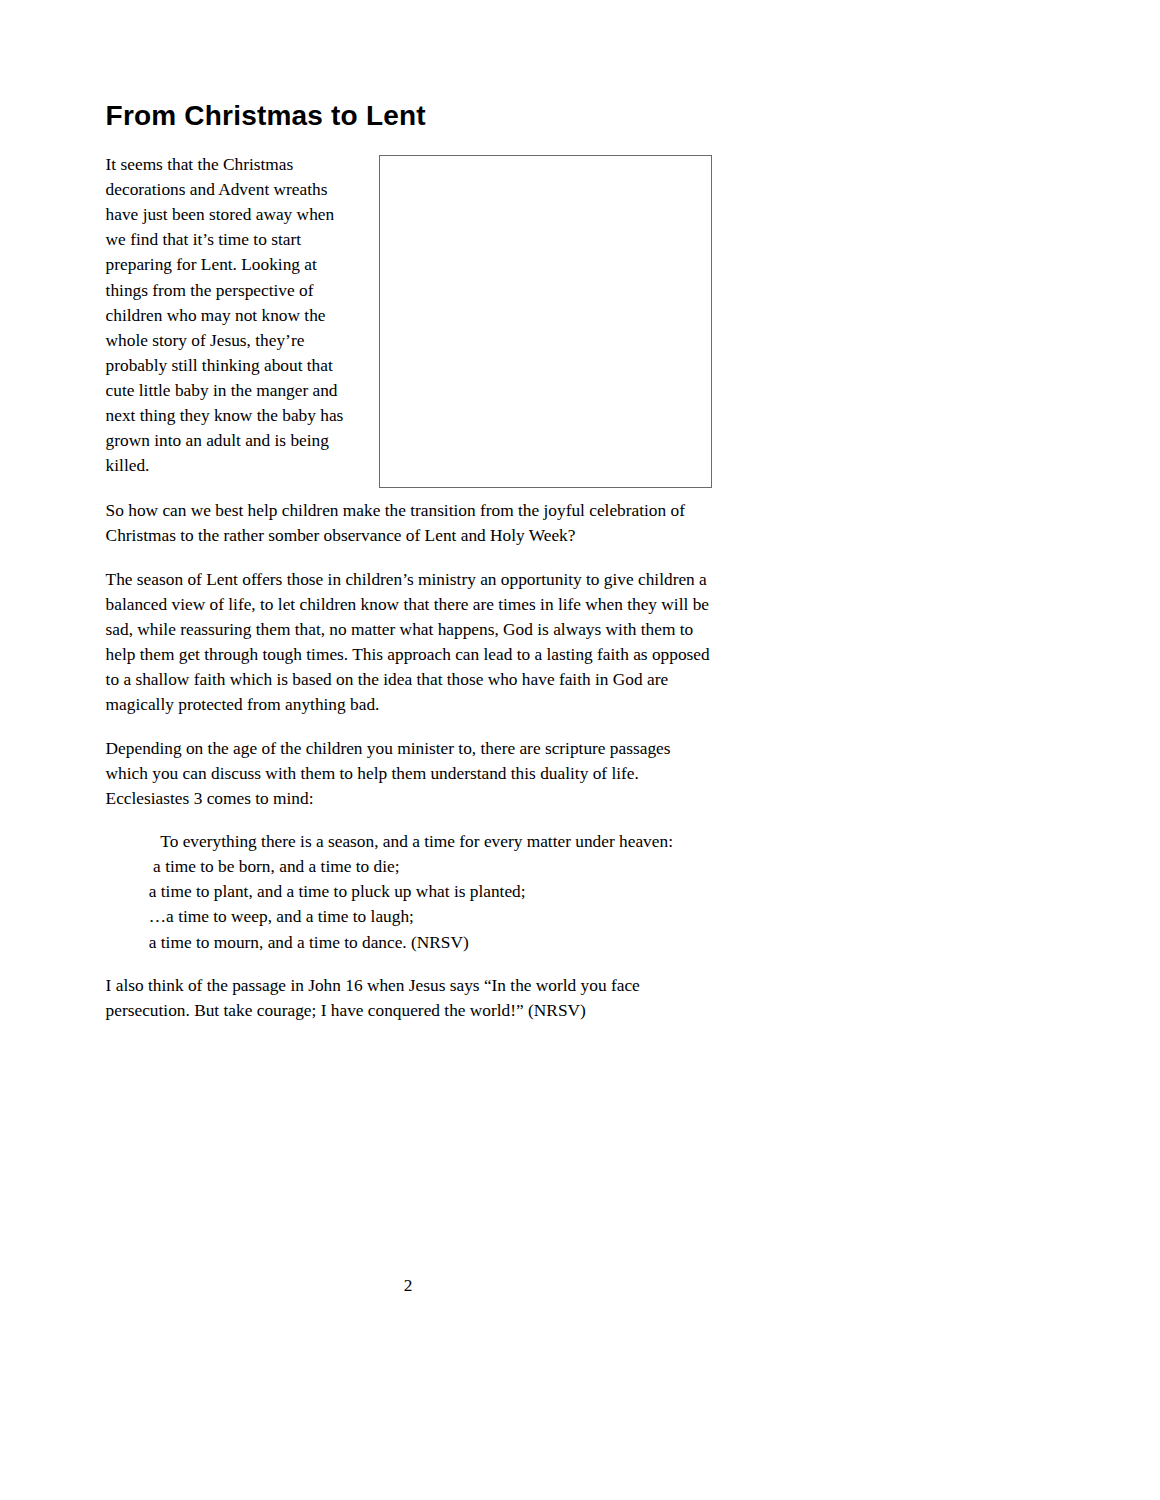From Christmas to Lent
It seems that the Christmas decorations and Advent wreaths have just been stored away when we find that it’s time to start preparing for Lent. Looking at things from the perspective of children who may not know the whole story of Jesus, they’re probably still thinking about that cute little baby in the manger and next thing they know the baby has grown into an adult and is being killed.
So how can we best help children make the transition from the joyful celebration of Christmas to the rather somber observance of Lent and Holy Week?
The season of Lent offers those in children’s ministry an opportunity to give children a balanced view of life, to let children know that there are times in life when they will be sad, while reassuring them that, no matter what happens, God is always with them to help them get through tough times. This approach can lead to a lasting faith as opposed to a shallow faith which is based on the idea that those who have faith in God are magically protected from anything bad.
Depending on the age of the children you minister to, there are scripture passages which you can discuss with them to help them understand this duality of life. Ecclesiastes 3 comes to mind:
To everything there is a season, and a time for every matter under heaven:
a time to be born, and a time to die;
a time to plant, and a time to pluck up what is planted;
…a time to weep, and a time to laugh;
a time to mourn, and a time to dance. (NRSV)
I also think of the passage in John 16 when Jesus says “In the world you face persecution. But take courage; I have conquered the world!” (NRSV)
2